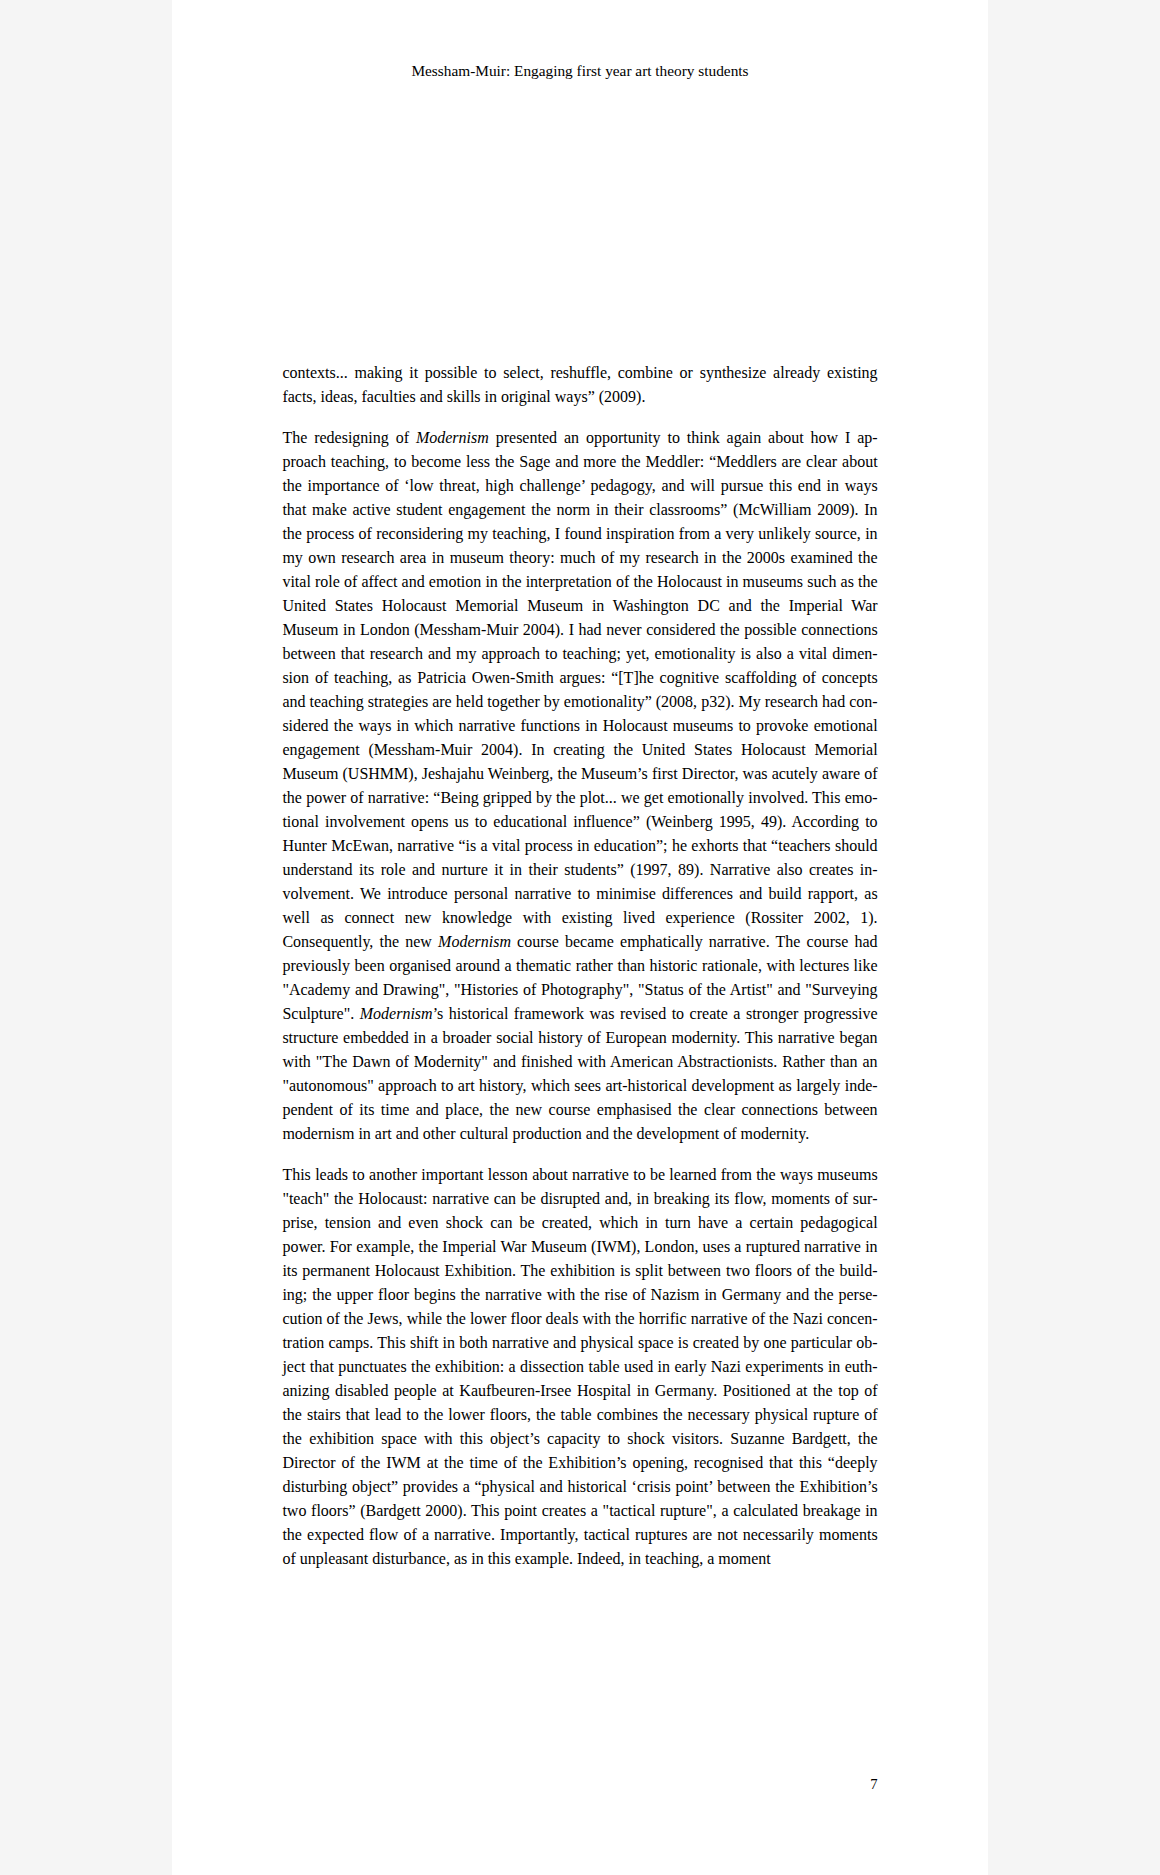Messham-Muir: Engaging first year art theory students
contexts... making it possible to select, reshuffle, combine or synthesize already existing facts, ideas, faculties and skills in original ways” (2009).
The redesigning of Modernism presented an opportunity to think again about how I approach teaching, to become less the Sage and more the Meddler: “Meddlers are clear about the importance of ‘low threat, high challenge’ pedagogy, and will pursue this end in ways that make active student engagement the norm in their classrooms” (McWilliam 2009). In the process of reconsidering my teaching, I found inspiration from a very unlikely source, in my own research area in museum theory: much of my research in the 2000s examined the vital role of affect and emotion in the interpretation of the Holocaust in museums such as the United States Holocaust Memorial Museum in Washington DC and the Imperial War Museum in London (Messham-Muir 2004). I had never considered the possible connections between that research and my approach to teaching; yet, emotionality is also a vital dimension of teaching, as Patricia Owen-Smith argues: “[T]he cognitive scaffolding of concepts and teaching strategies are held together by emotionality” (2008, p32). My research had considered the ways in which narrative functions in Holocaust museums to provoke emotional engagement (Messham-Muir 2004). In creating the United States Holocaust Memorial Museum (USHMM), Jeshajahu Weinberg, the Museum’s first Director, was acutely aware of the power of narrative: “Being gripped by the plot... we get emotionally involved. This emotional involvement opens us to educational influence” (Weinberg 1995, 49). According to Hunter McEwan, narrative “is a vital process in education”; he exhorts that “teachers should understand its role and nurture it in their students” (1997, 89). Narrative also creates involvement. We introduce personal narrative to minimise differences and build rapport, as well as connect new knowledge with existing lived experience (Rossiter 2002, 1). Consequently, the new Modernism course became emphatically narrative. The course had previously been organised around a thematic rather than historic rationale, with lectures like "Academy and Drawing", "Histories of Photography", "Status of the Artist" and "Surveying Sculpture". Modernism’s historical framework was revised to create a stronger progressive structure embedded in a broader social history of European modernity. This narrative began with "The Dawn of Modernity" and finished with American Abstractionists. Rather than an "autonomous" approach to art history, which sees art-historical development as largely independent of its time and place, the new course emphasised the clear connections between modernism in art and other cultural production and the development of modernity.
This leads to another important lesson about narrative to be learned from the ways museums "teach" the Holocaust: narrative can be disrupted and, in breaking its flow, moments of surprise, tension and even shock can be created, which in turn have a certain pedagogical power. For example, the Imperial War Museum (IWM), London, uses a ruptured narrative in its permanent Holocaust Exhibition. The exhibition is split between two floors of the building; the upper floor begins the narrative with the rise of Nazism in Germany and the persecution of the Jews, while the lower floor deals with the horrific narrative of the Nazi concentration camps. This shift in both narrative and physical space is created by one particular object that punctuates the exhibition: a dissection table used in early Nazi experiments in euthanizing disabled people at Kaufbeuren-Irsee Hospital in Germany. Positioned at the top of the stairs that lead to the lower floors, the table combines the necessary physical rupture of the exhibition space with this object’s capacity to shock visitors. Suzanne Bardgett, the Director of the IWM at the time of the Exhibition’s opening, recognised that this “deeply disturbing object” provides a “physical and historical ‘crisis point’ between the Exhibition’s two floors” (Bardgett 2000). This point creates a "tactical rupture", a calculated breakage in the expected flow of a narrative. Importantly, tactical ruptures are not necessarily moments of unpleasant disturbance, as in this example. Indeed, in teaching, a moment
7